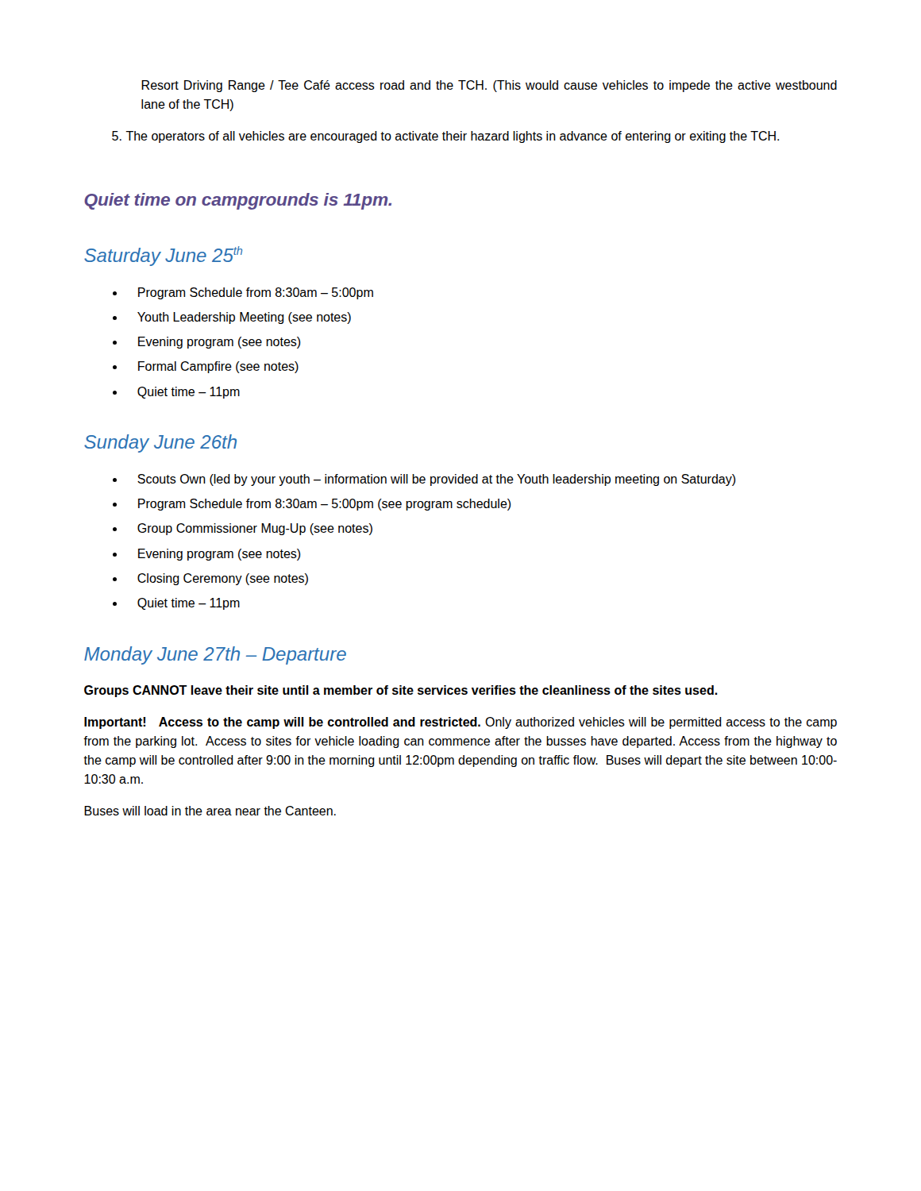Resort Driving Range / Tee Café access road and the TCH. (This would cause vehicles to impede the active westbound lane of the TCH)
The operators of all vehicles are encouraged to activate their hazard lights in advance of entering or exiting the TCH.
Quiet time on campgrounds is 11pm.
Saturday June 25th
Program Schedule from 8:30am – 5:00pm
Youth Leadership Meeting (see notes)
Evening program (see notes)
Formal Campfire (see notes)
Quiet time – 11pm
Sunday June 26th
Scouts Own (led by your youth – information will be provided at the Youth leadership meeting on Saturday)
Program Schedule from 8:30am – 5:00pm (see program schedule)
Group Commissioner Mug-Up (see notes)
Evening program (see notes)
Closing Ceremony (see notes)
Quiet time – 11pm
Monday June 27th – Departure
Groups CANNOT leave their site until a member of site services verifies the cleanliness of the sites used.
Important! Access to the camp will be controlled and restricted. Only authorized vehicles will be permitted access to the camp from the parking lot. Access to sites for vehicle loading can commence after the busses have departed. Access from the highway to the camp will be controlled after 9:00 in the morning until 12:00pm depending on traffic flow. Buses will depart the site between 10:00- 10:30 a.m.
Buses will load in the area near the Canteen.